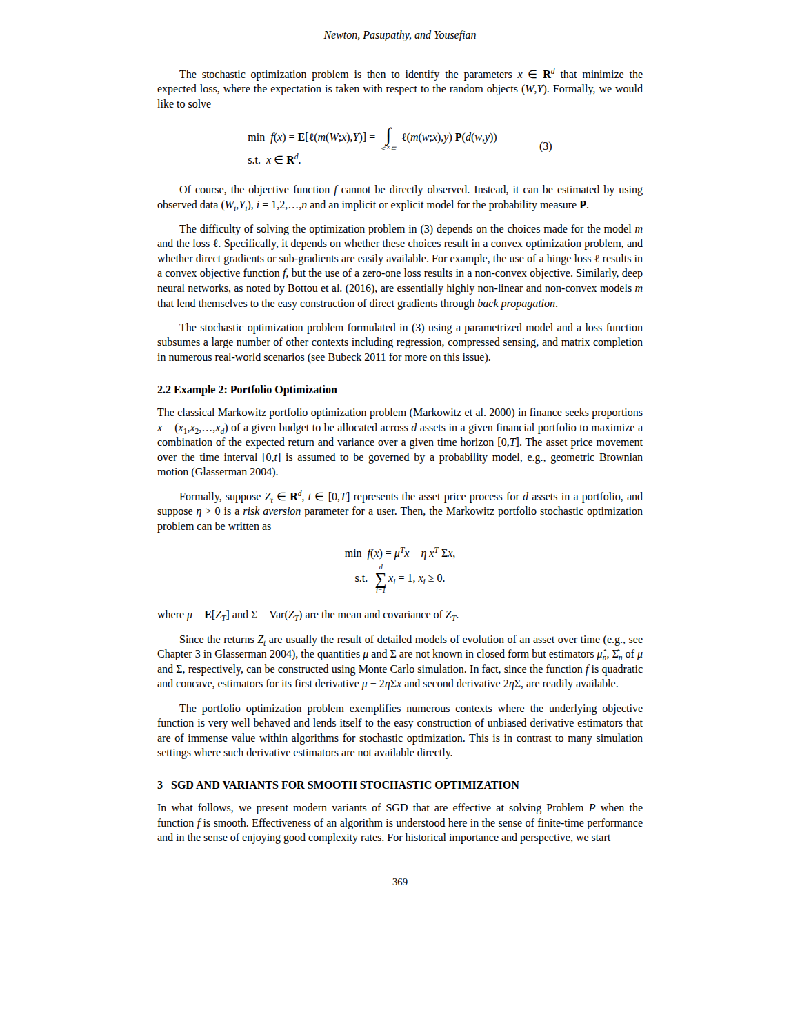Newton, Pasupathy, and Yousefian
The stochastic optimization problem is then to identify the parameters x ∈ Rd that minimize the expected loss, where the expectation is taken with respect to the random objects (W,Y). Formally, we would like to solve
min f(x) = E[ℓ(m(W;x),Y)] = ∫𝈶×𝈸 ℓ(m(w;x),y) P(d(w,y))
s.t. x ∈ Rd.
(3)
Of course, the objective function f cannot be directly observed. Instead, it can be estimated by using observed data (Wi,Yi), i = 1,2,…,n and an implicit or explicit model for the probability measure P.
The difficulty of solving the optimization problem in (3) depends on the choices made for the model m and the loss ℓ. Specifically, it depends on whether these choices result in a convex optimization problem, and whether direct gradients or sub-gradients are easily available. For example, the use of a hinge loss ℓ results in a convex objective function f, but the use of a zero-one loss results in a non-convex objective. Similarly, deep neural networks, as noted by Bottou et al. (2016), are essentially highly non-linear and non-convex models m that lend themselves to the easy construction of direct gradients through back propagation.
The stochastic optimization problem formulated in (3) using a parametrized model and a loss function subsumes a large number of other contexts including regression, compressed sensing, and matrix completion in numerous real-world scenarios (see Bubeck 2011 for more on this issue).
2.2 Example 2: Portfolio Optimization
The classical Markowitz portfolio optimization problem (Markowitz et al. 2000) in finance seeks proportions x = (x1,x2,…,xd) of a given budget to be allocated across d assets in a given financial portfolio to maximize a combination of the expected return and variance over a given time horizon [0,T]. The asset price movement over the time interval [0,t] is assumed to be governed by a probability model, e.g., geometric Brownian motion (Glasserman 2004).
Formally, suppose Zt ∈ Rd, t ∈ [0,T] represents the asset price process for d assets in a portfolio, and suppose η > 0 is a risk aversion parameter for a user. Then, the Markowitz portfolio stochastic optimization problem can be written as
min f(x) = μTx − η xT Σx,
s.t. d∑i=1 xi = 1, xi ≥ 0.
where μ = E[ZT] and Σ = Var(ZT) are the mean and covariance of ZT.
Since the returns Zt are usually the result of detailed models of evolution of an asset over time (e.g., see Chapter 3 in Glasserman 2004), the quantities μ and Σ are not known in closed form but estimators μ̂n, Σ̂n of μ and Σ, respectively, can be constructed using Monte Carlo simulation. In fact, since the function f is quadratic and concave, estimators for its first derivative μ − 2ηΣx and second derivative 2ηΣ, are readily available.
The portfolio optimization problem exemplifies numerous contexts where the underlying objective function is very well behaved and lends itself to the easy construction of unbiased derivative estimators that are of immense value within algorithms for stochastic optimization. This is in contrast to many simulation settings where such derivative estimators are not available directly.
3 SGD AND VARIANTS FOR SMOOTH STOCHASTIC OPTIMIZATION
In what follows, we present modern variants of SGD that are effective at solving Problem P when the function f is smooth. Effectiveness of an algorithm is understood here in the sense of finite-time performance and in the sense of enjoying good complexity rates. For historical importance and perspective, we start
369